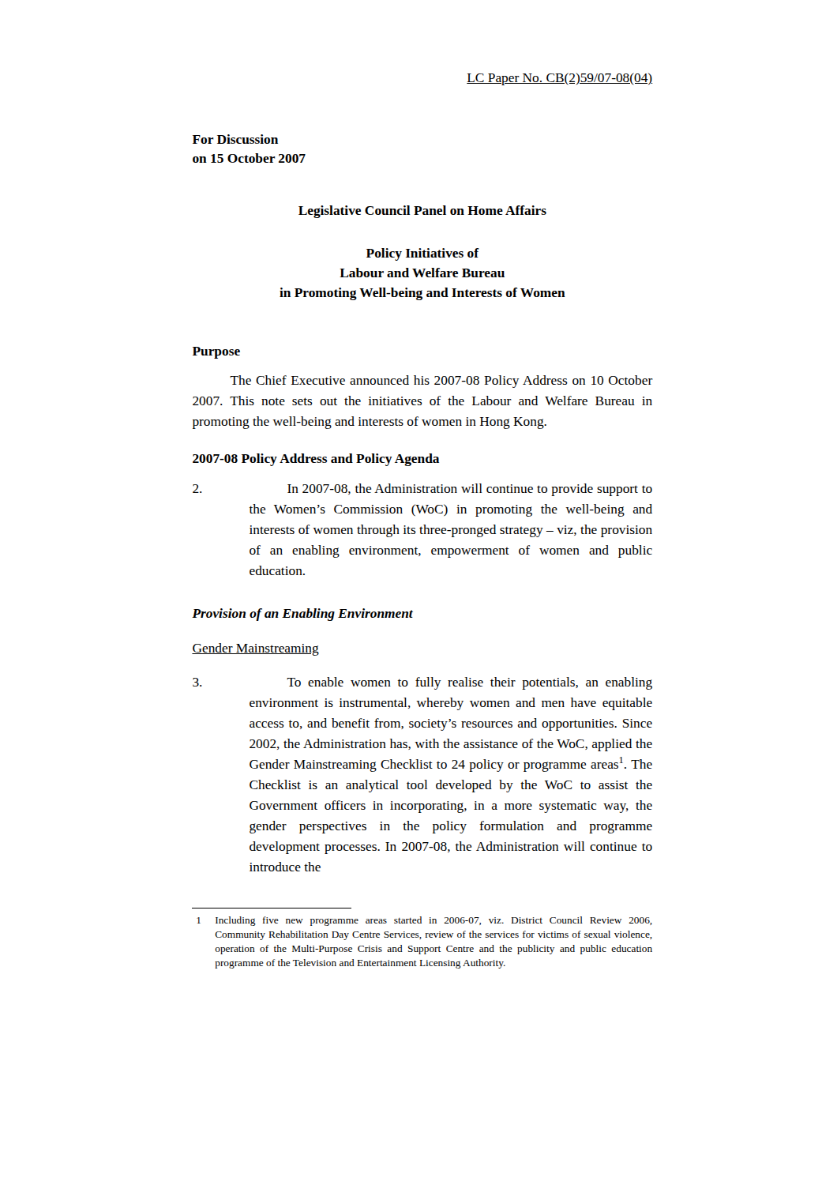LC Paper No. CB(2)59/07-08(04)
For Discussion
on 15 October 2007
Legislative Council Panel on Home Affairs
Policy Initiatives of
Labour and Welfare Bureau
in Promoting Well-being and Interests of Women
Purpose
The Chief Executive announced his 2007-08 Policy Address on 10 October 2007. This note sets out the initiatives of the Labour and Welfare Bureau in promoting the well-being and interests of women in Hong Kong.
2007-08 Policy Address and Policy Agenda
2. In 2007-08, the Administration will continue to provide support to the Women’s Commission (WoC) in promoting the well-being and interests of women through its three-pronged strategy – viz, the provision of an enabling environment, empowerment of women and public education.
Provision of an Enabling Environment
Gender Mainstreaming
3. To enable women to fully realise their potentials, an enabling environment is instrumental, whereby women and men have equitable access to, and benefit from, society’s resources and opportunities. Since 2002, the Administration has, with the assistance of the WoC, applied the Gender Mainstreaming Checklist to 24 policy or programme areas1. The Checklist is an analytical tool developed by the WoC to assist the Government officers in incorporating, in a more systematic way, the gender perspectives in the policy formulation and programme development processes. In 2007-08, the Administration will continue to introduce the
1 Including five new programme areas started in 2006-07, viz. District Council Review 2006, Community Rehabilitation Day Centre Services, review of the services for victims of sexual violence, operation of the Multi-Purpose Crisis and Support Centre and the publicity and public education programme of the Television and Entertainment Licensing Authority.